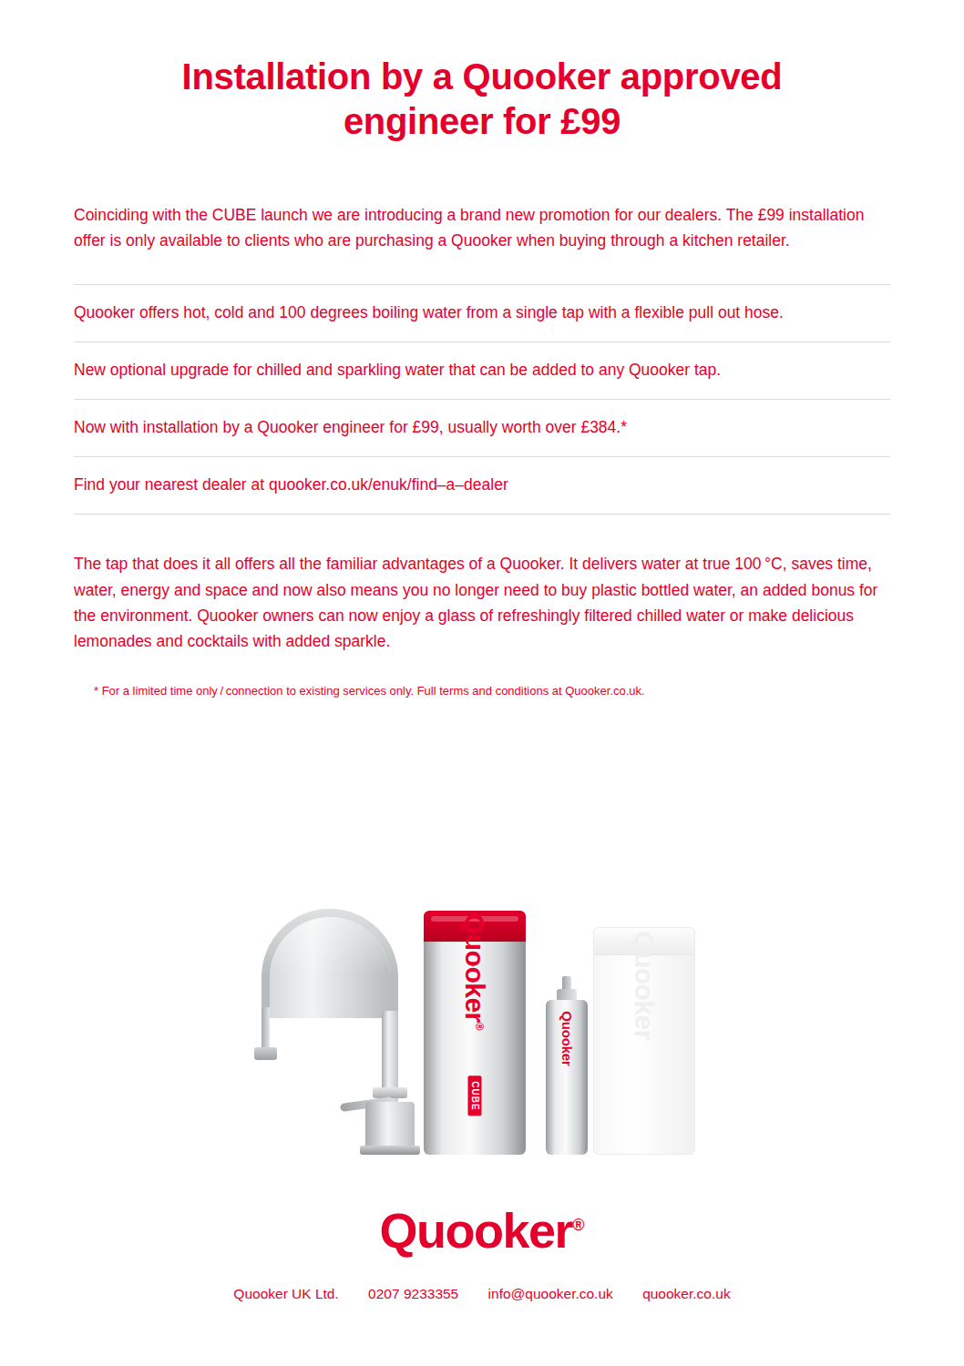Installation by a Quooker approved
engineer for £99
Coinciding with the CUBE launch we are introducing a brand new promotion for our dealers. The £99 installation offer is only available to clients who are purchasing a Quooker when buying through a kitchen retailer.
Quooker offers hot, cold and 100 degrees boiling water from a single tap with a flexible pull out hose.
New optional upgrade for chilled and sparkling water that can be added to any Quooker tap.
Now with installation by a Quooker engineer for £99, usually worth over £384.*
Find your nearest dealer at quooker.co.uk/enuk/find–a–dealer
The tap that does it all offers all the familiar advantages of a Quooker. It delivers water at true 100 °C, saves time, water, energy and space and now also means you no longer need to buy plastic bottled water, an added bonus for the environment. Quooker owners can now enjoy a glass of refreshingly filtered chilled water or make delicious lemonades and cocktails with added sparkle.
* For a limited time only / connection to existing services only. Full terms and conditions at Quooker.co.uk.
Quooker®
CUBE
Quooker
Quooker
Quooker®
Quooker UK Ltd. 0207 9233355 info@quooker.co.uk quooker.co.uk